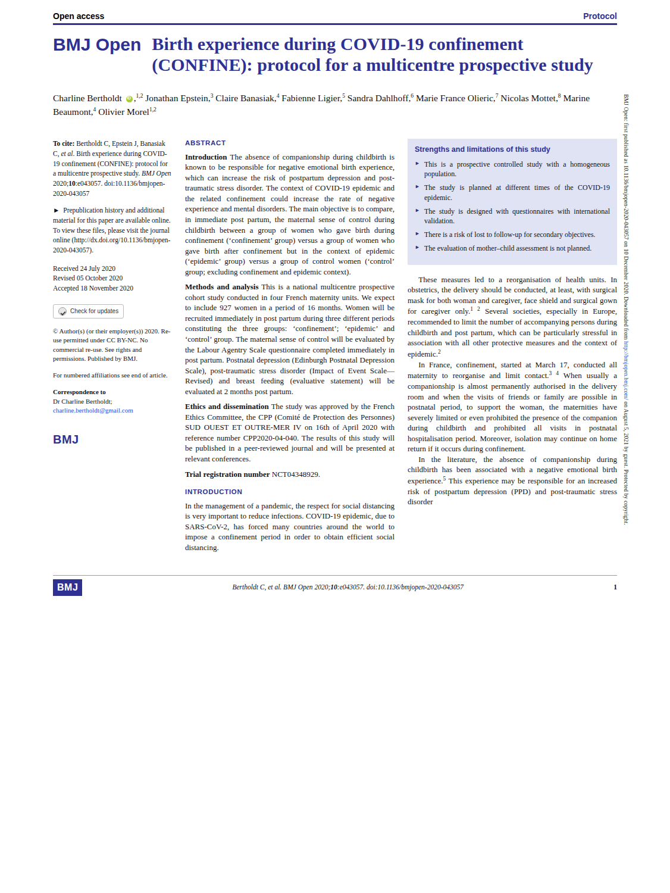BMJ Open: first published as 10.1136/bmjopen-2020-043057 on 10 December 2020. Downloaded from http://bmjopen.bmj.com/ on August 5, 2021 by guest. Protected by copyright.
Open access
Protocol
BMJ Open
Birth experience during COVID-19 confinement (CONFINE): protocol for a multicentre prospective study
Charline Bertholdt ,1,2 Jonathan Epstein,3 Claire Banasiak,4 Fabienne Ligier,5 Sandra Dahlhoff,6 Marie France Olieric,7 Nicolas Mottet,8 Marine Beaumont,4 Olivier Morel1,2
To cite: Bertholdt C, Epstein J, Banasiak C, et al. Birth experience during COVID-19 confinement (CONFINE): protocol for a multicentre prospective study. BMJ Open 2020;10:e043057. doi:10.1136/bmjopen-2020-043057
► Prepublication history and additional material for this paper are available online. To view these files, please visit the journal online (http://dx.doi.org/10.1136/bmjopen-2020-043057).
Received 24 July 2020
Revised 05 October 2020
Accepted 18 November 2020
Check for updates
© Author(s) (or their employer(s)) 2020. Re-use permitted under CC BY-NC. No commercial re-use. See rights and permissions. Published by BMJ.
For numbered affiliations see end of article.
Correspondence to
Dr Charline Bertholdt;
charline.bertholdt@gmail.com
BMJ
ABSTRACT
Introduction The absence of companionship during childbirth is known to be responsible for negative emotional birth experience, which can increase the risk of postpartum depression and post-traumatic stress disorder. The context of COVID-19 epidemic and the related confinement could increase the rate of negative experience and mental disorders. The main objective is to compare, in immediate post partum, the maternal sense of control during childbirth between a group of women who gave birth during confinement (‘confinement’ group) versus a group of women who gave birth after confinement but in the context of epidemic (‘epidemic’ group) versus a group of control women (‘control’ group; excluding confinement and epidemic context).
Methods and analysis This is a national multicentre prospective cohort study conducted in four French maternity units. We expect to include 927 women in a period of 16 months. Women will be recruited immediately in post partum during three different periods constituting the three groups: ‘confinement’; ‘epidemic’ and ‘control’ group. The maternal sense of control will be evaluated by the Labour Agentry Scale questionnaire completed immediately in post partum. Postnatal depression (Edinburgh Postnatal Depression Scale), post-traumatic stress disorder (Impact of Event Scale—Revised) and breast feeding (evaluative statement) will be evaluated at 2 months post partum.
Ethics and dissemination The study was approved by the French Ethics Committee, the CPP (Comité de Protection des Personnes) SUD OUEST ET OUTRE-MER IV on 16th of April 2020 with reference number CPP2020-04-040. The results of this study will be published in a peer-reviewed journal and will be presented at relevant conferences.
Trial registration number NCT04348929.
INTRODUCTION
In the management of a pandemic, the respect for social distancing is very important to reduce infections. COVID-19 epidemic, due to SARS-CoV-2, has forced many countries around the world to impose a confinement period in order to obtain efficient social distancing.
Strengths and limitations of this study
This is a prospective controlled study with a homogeneous population.
The study is planned at different times of the COVID-19 epidemic.
The study is designed with questionnaires with international validation.
There is a risk of lost to follow-up for secondary objectives.
The evaluation of mother–child assessment is not planned.
These measures led to a reorganisation of health units. In obstetrics, the delivery should be conducted, at least, with surgical mask for both woman and caregiver, face shield and surgical gown for caregiver only.1 2 Several societies, especially in Europe, recommended to limit the number of accompanying persons during childbirth and post partum, which can be particularly stressful in association with all other protective measures and the context of epidemic.2
In France, confinement, started at March 17, conducted all maternity to reorganise and limit contact.3 4 When usually a companionship is almost permanently authorised in the delivery room and when the visits of friends or family are possible in postnatal period, to support the woman, the maternities have severely limited or even prohibited the presence of the companion during childbirth and prohibited all visits in postnatal hospitalisation period. Moreover, isolation may continue on home return if it occurs during confinement.
In the literature, the absence of companionship during childbirth has been associated with a negative emotional birth experience.5 This experience may be responsible for an increased risk of postpartum depression (PPD) and post-traumatic stress disorder
BMJ
Bertholdt C, et al. BMJ Open 2020;10:e043057. doi:10.1136/bmjopen-2020-043057
1